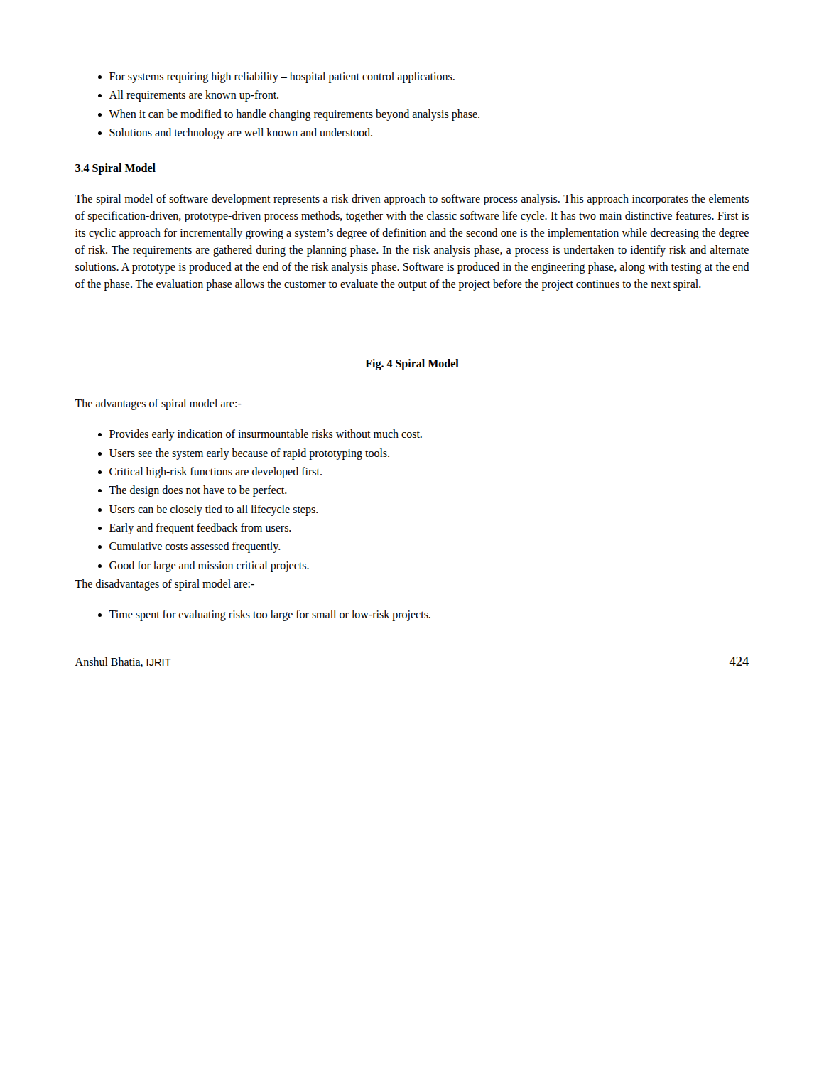For systems requiring high reliability – hospital patient control applications.
All requirements are known up-front.
When it can be modified to handle changing requirements beyond analysis phase.
Solutions and technology are well known and understood.
3.4 Spiral Model
The spiral model of software development represents a risk driven approach to software process analysis. This approach incorporates the elements of specification-driven, prototype-driven process methods, together with the classic software life cycle. It has two main distinctive features. First is its cyclic approach for incrementally growing a system’s degree of definition and the second one is the implementation while decreasing the degree of risk. The requirements are gathered during the planning phase. In the risk analysis phase, a process is undertaken to identify risk and alternate solutions. A prototype is produced at the end of the risk analysis phase. Software is produced in the engineering phase, along with testing at the end of the phase. The evaluation phase allows the customer to evaluate the output of the project before the project continues to the next spiral.
Fig. 4 Spiral Model
The advantages of spiral model are:-
Provides early indication of insurmountable risks without much cost.
Users see the system early because of rapid prototyping tools.
Critical high-risk functions are developed first.
The design does not have to be perfect.
Users can be closely tied to all lifecycle steps.
Early and frequent feedback from users.
Cumulative costs assessed frequently.
Good for large and mission critical projects.
The disadvantages of spiral model are:-
Time spent for evaluating risks too large for small or low-risk projects.
Anshul Bhatia, IJRIT
424